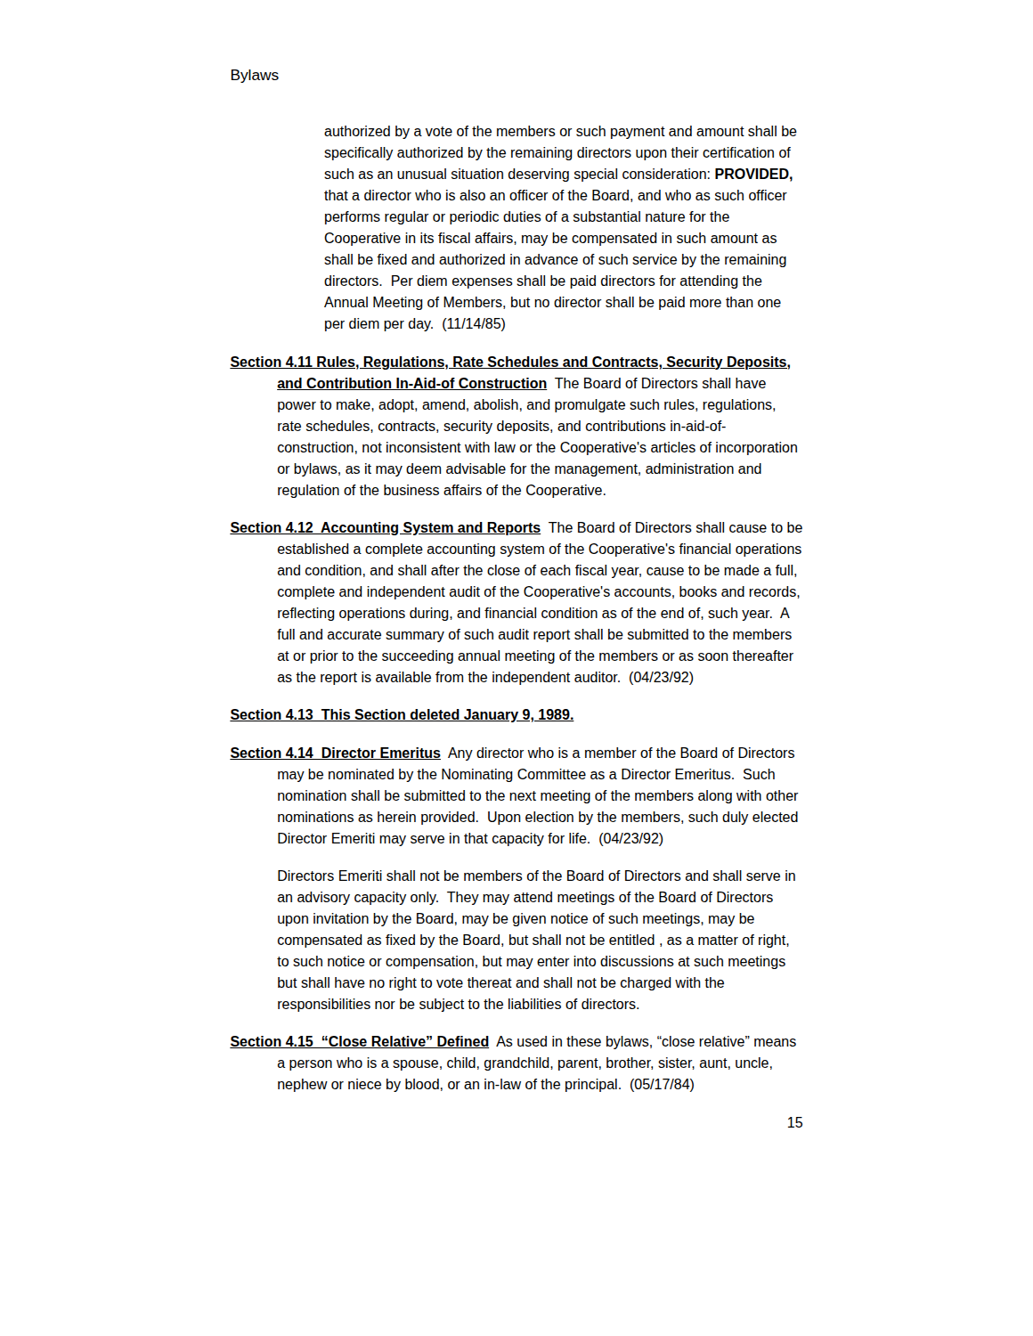Bylaws
authorized by a vote of the members or such payment and amount shall be specifically authorized by the remaining directors upon their certification of such as an unusual situation deserving special consideration: PROVIDED, that a director who is also an officer of the Board, and who as such officer performs regular or periodic duties of a substantial nature for the Cooperative in its fiscal affairs, may be compensated in such amount as shall be fixed and authorized in advance of such service by the remaining directors. Per diem expenses shall be paid directors for attending the Annual Meeting of Members, but no director shall be paid more than one per diem per day. (11/14/85)
Section 4.11 Rules, Regulations, Rate Schedules and Contracts, Security Deposits, and Contribution In-Aid-of Construction The Board of Directors shall have power to make, adopt, amend, abolish, and promulgate such rules, regulations, rate schedules, contracts, security deposits, and contributions in-aid-of-construction, not inconsistent with law or the Cooperative's articles of incorporation or bylaws, as it may deem advisable for the management, administration and regulation of the business affairs of the Cooperative.
Section 4.12 Accounting System and Reports The Board of Directors shall cause to be established a complete accounting system of the Cooperative's financial operations and condition, and shall after the close of each fiscal year, cause to be made a full, complete and independent audit of the Cooperative's accounts, books and records, reflecting operations during, and financial condition as of the end of, such year. A full and accurate summary of such audit report shall be submitted to the members at or prior to the succeeding annual meeting of the members or as soon thereafter as the report is available from the independent auditor. (04/23/92)
Section 4.13 This Section deleted January 9, 1989.
Section 4.14 Director Emeritus Any director who is a member of the Board of Directors may be nominated by the Nominating Committee as a Director Emeritus. Such nomination shall be submitted to the next meeting of the members along with other nominations as herein provided. Upon election by the members, such duly elected Director Emeriti may serve in that capacity for life. (04/23/92)
Directors Emeriti shall not be members of the Board of Directors and shall serve in an advisory capacity only. They may attend meetings of the Board of Directors upon invitation by the Board, may be given notice of such meetings, may be compensated as fixed by the Board, but shall not be entitled , as a matter of right, to such notice or compensation, but may enter into discussions at such meetings but shall have no right to vote thereat and shall not be charged with the responsibilities nor be subject to the liabilities of directors.
Section 4.15 “Close Relative” Defined As used in these bylaws, “close relative” means a person who is a spouse, child, grandchild, parent, brother, sister, aunt, uncle, nephew or niece by blood, or an in-law of the principal. (05/17/84)
15